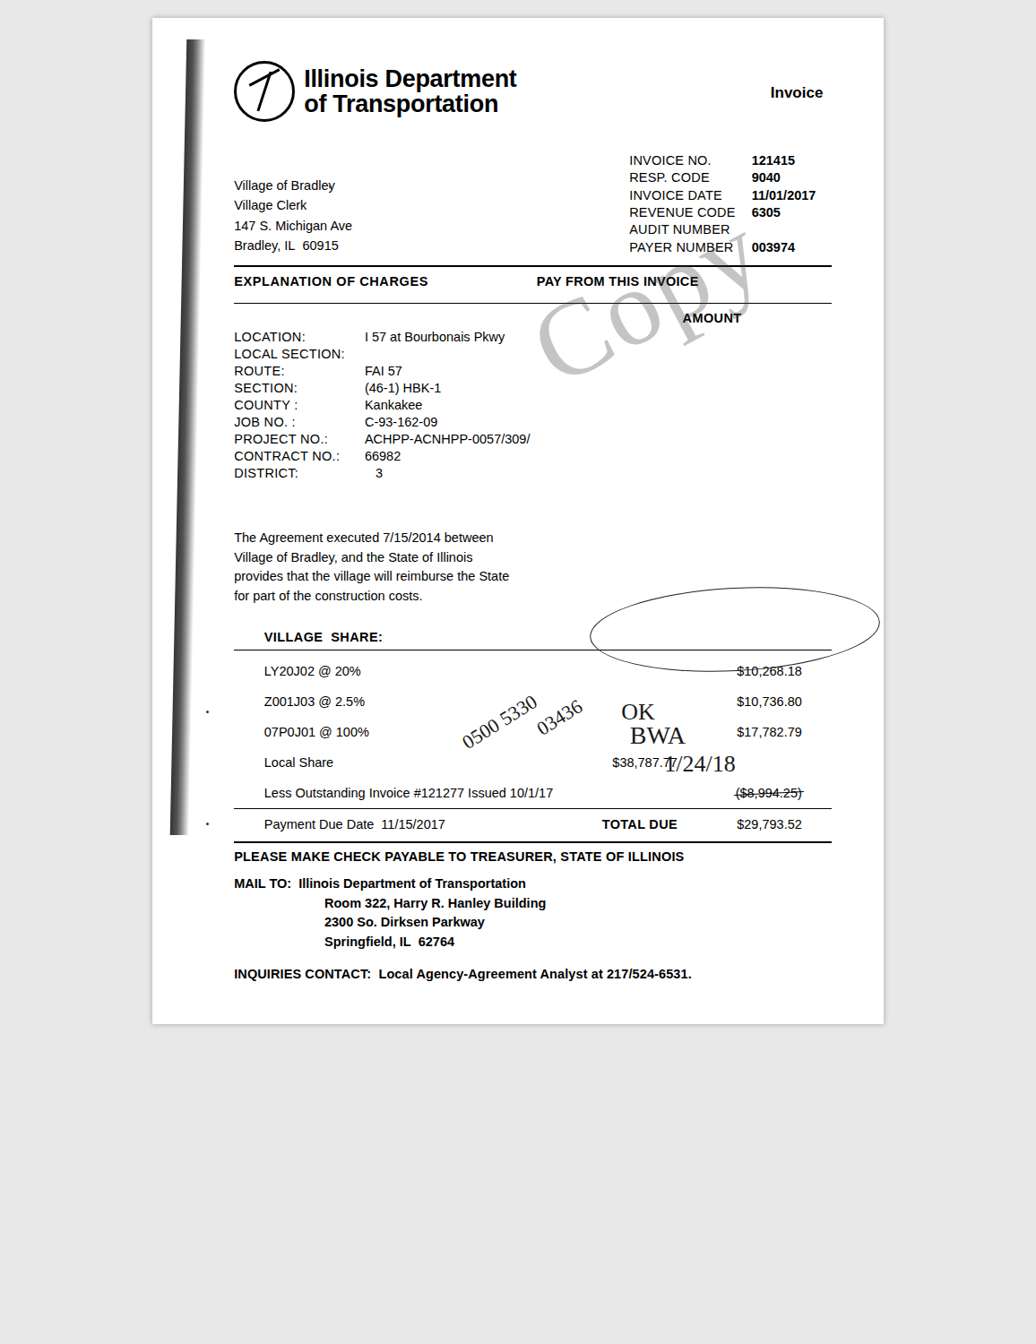Illinois Department
of Transportation
Invoice
Village of Bradley
Village Clerk
147 S. Michigan Ave
Bradley, IL 60915
| INVOICE NO. | 121415 |
| RESP. CODE | 9040 |
| INVOICE DATE | 11/01/2017 |
| REVENUE CODE | 6305 |
| AUDIT NUMBER | |
| PAYER NUMBER | 003974 |
EXPLANATION OF CHARGES
PAY FROM THIS INVOICE
AMOUNT
| LOCATION: | I 57 at Bourbonais Pkwy |
| LOCAL SECTION: | |
| ROUTE: | FAI 57 |
| SECTION: | (46-1) HBK-1 |
| COUNTY : | Kankakee |
| JOB NO. : | C-93-162-09 |
| PROJECT NO.: | ACHPP-ACNHPP-0057/309/ |
| CONTRACT NO.: | 66982 |
| DISTRICT: | 3 |
The Agreement executed 7/15/2014 between
Village of Bradley, and the State of Illinois
provides that the village will reimburse the State
for part of the construction costs.
VILLAGE SHARE:
| LY20J02 @ 20% | | $10,268.18 |
| Z001J03 @ 2.5% | | $10,736.80 |
| 07P0J01 @ 100% | | $17,782.79 |
| Local Share | $38,787.77 | |
| Less Outstanding Invoice #121277 Issued 10/1/17 | | ($8,994.25) |
| Payment Due Date 11/15/2017 | TOTAL DUE | $29,793.52 |
PLEASE MAKE CHECK PAYABLE TO TREASURER, STATE OF ILLINOIS
MAIL TO: Illinois Department of Transportation Room 322, Harry R. Hanley Building 2300 So. Dirksen Parkway Springfield, IL 62764
INQUIRIES CONTACT: Local Agency-Agreement Analyst at 217/524-6531.
Copy
0500 5330 03436 OK BWA 1/24/18